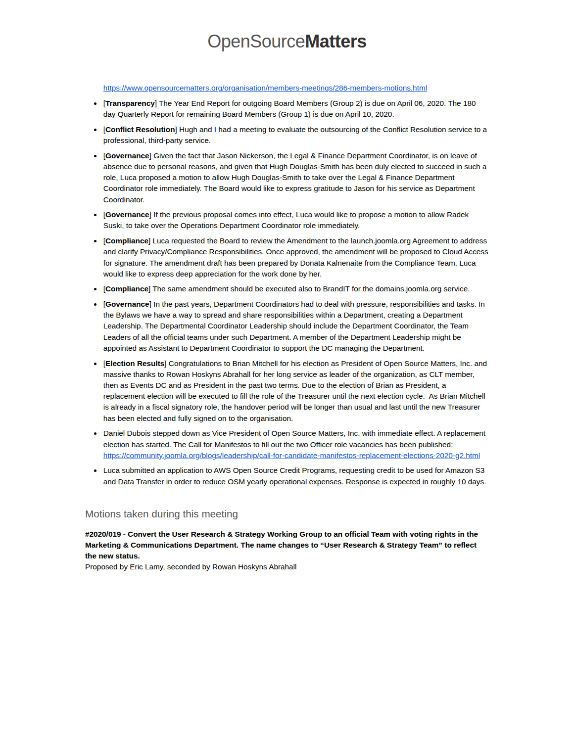OpenSourceMatters
https://www.opensourcematters.org/organisation/members-meetings/286-members-motions.html
[Transparency] The Year End Report for outgoing Board Members (Group 2) is due on April 06, 2020. The 180 day Quarterly Report for remaining Board Members (Group 1) is due on April 10, 2020.
[Conflict Resolution] Hugh and I had a meeting to evaluate the outsourcing of the Conflict Resolution service to a professional, third-party service.
[Governance] Given the fact that Jason Nickerson, the Legal & Finance Department Coordinator, is on leave of absence due to personal reasons, and given that Hugh Douglas-Smith has been duly elected to succeed in such a role, Luca proposed a motion to allow Hugh Douglas-Smith to take over the Legal & Finance Department Coordinator role immediately. The Board would like to express gratitude to Jason for his service as Department Coordinator.
[Governance] If the previous proposal comes into effect, Luca would like to propose a motion to allow Radek Suski, to take over the Operations Department Coordinator role immediately.
[Compliance] Luca requested the Board to review the Amendment to the launch.joomla.org Agreement to address and clarify Privacy/Compliance Responsibilities. Once approved, the amendment will be proposed to Cloud Access for signature. The amendment draft has been prepared by Donata Kalnenaite from the Compliance Team. Luca would like to express deep appreciation for the work done by her.
[Compliance] The same amendment should be executed also to BrandIT for the domains.joomla.org service.
[Governance] In the past years, Department Coordinators had to deal with pressure, responsibilities and tasks. In the Bylaws we have a way to spread and share responsibilities within a Department, creating a Department Leadership. The Departmental Coordinator Leadership should include the Department Coordinator, the Team Leaders of all the official teams under such Department. A member of the Department Leadership might be appointed as Assistant to Department Coordinator to support the DC managing the Department.
[Election Results] Congratulations to Brian Mitchell for his election as President of Open Source Matters, Inc. and massive thanks to Rowan Hoskyns Abrahall for her long service as leader of the organization, as CLT member, then as Events DC and as President in the past two terms. Due to the election of Brian as President, a replacement election will be executed to fill the role of the Treasurer until the next election cycle. As Brian Mitchell is already in a fiscal signatory role, the handover period will be longer than usual and last until the new Treasurer has been elected and fully signed on to the organisation.
Daniel Dubois stepped down as Vice President of Open Source Matters, Inc. with immediate effect. A replacement election has started. The Call for Manifestos to fill out the two Officer role vacancies has been published:
https://community.joomla.org/blogs/leadership/call-for-candidate-manifestos-replacement-elections-2020-g2.html
Luca submitted an application to AWS Open Source Credit Programs, requesting credit to be used for Amazon S3 and Data Transfer in order to reduce OSM yearly operational expenses. Response is expected in roughly 10 days.
Motions taken during this meeting
#2020/019 - Convert the User Research & Strategy Working Group to an official Team with voting rights in the Marketing & Communications Department. The name changes to “User Research & Strategy Team” to reflect the new status.
Proposed by Eric Lamy, seconded by Rowan Hoskyns Abrahall